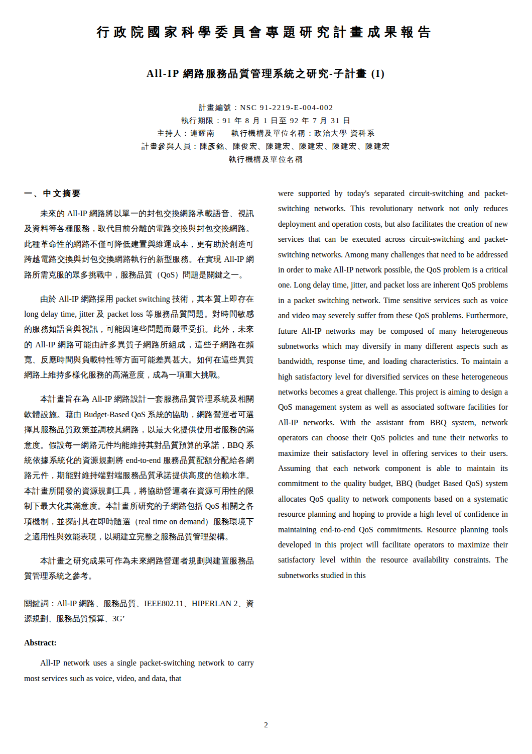行政院國家科學委員會專題研究計畫成果報告
All-IP 網路服務品質管理系統之研究-子計畫 (I)
計畫編號：NSC 91-2219-E-004-002
執行期限：91 年 8 月 1 日至 92 年 7 月 31 日
主持人：連耀南　　執行機構及單位名稱：政治大學 資科系
計畫參與人員：陳彥銘、陳俊宏、陳建宏、陳建宏、陳建宏、陳建宏
執行機構及單位名稱
一、中文摘要
未來的 All-IP 網路將以單一的封包交換網路承載語音、視訊及資料等各種服務，取代目前分離的電路交換與封包交換網路。此種革命性的網路不僅可降低建置與維運成本，更有助於創造可跨越電路交換與封包交換網路執行的新型服務。在實現 All-IP 網路所需克服的眾多挑戰中，服務品質（QoS）問題是關鍵之一。
由於 All-IP 網路採用 packet switching 技術，其本質上即存在 long delay time, jitter 及 packet loss 等服務品質問題。對時間敏感的服務如語音與視訊，可能因這些問題而嚴重受損。此外，未來的 All-IP 網路可能由許多異質子網路所組成，這些子網路在頻寬、反應時間與負載特性等方面可能差異甚大。如何在這些異質網路上維持多樣化服務的高滿意度，成為一項重大挑戰。
本計畫旨在為 All-IP 網路設計一套服務品質管理系統及相關軟體設施。藉由 Budget-Based QoS 系統的協助，網路營運者可選擇其服務品質政策並調校其網路，以最大化提供使用者服務的滿意度。假設每一網路元件均能維持其對品質預算的承諾，BBQ 系統依據系統化的資源規劃將 end-to-end 服務品質配額分配給各網路元件，期能對維持端對端服務品質承諾提供高度的信賴水準。本計畫所開發的資源規劃工具，將協助營運者在資源可用性的限制下最大化其滿意度。本計畫所研究的子網路包括 QoS 相關之各項機制，並探討其在即時隨選（real time on demand）服務環境下之適用性與效能表現，以期建立完整之服務品質管理架構。
本計畫之研究成果可作為未來網路營運者規劃與建置服務品質管理系統之參考。
關鍵詞：All-IP 網路、服務品質、IEEE802.11、HIPERLAN 2、資源規劃、服務品質預算、3G’
Abstract:
All-IP network uses a single packet-switching network to carry most services such as voice, video, and data, that
were supported by today's separated circuit-switching and packet-switching networks. This revolutionary network not only reduces deployment and operation costs, but also facilitates the creation of new services that can be executed across circuit-switching and packet-switching networks. Among many challenges that need to be addressed in order to make All-IP network possible, the QoS problem is a critical one. Long delay time, jitter, and packet loss are inherent QoS problems in a packet switching network. Time sensitive services such as voice and video may severely suffer from these QoS problems. Furthermore, future All-IP networks may be composed of many heterogeneous subnetworks which may diversify in many different aspects such as bandwidth, response time, and loading characteristics. To maintain a high satisfactory level for diversified services on these heterogeneous networks becomes a great challenge. This project is aiming to design a QoS management system as well as associated software facilities for All-IP networks. With the assistant from BBQ system, network operators can choose their QoS policies and tune their networks to maximize their satisfactory level in offering services to their users. Assuming that each network component is able to maintain its commitment to the quality budget, BBQ (budget Based QoS) system allocates QoS quality to network components based on a systematic resource planning and hoping to provide a high level of confidence in maintaining end-to-end QoS commitments. Resource planning tools developed in this project will facilitate operators to maximize their satisfactory level within the resource availability constraints. The subnetworks studied in this
2